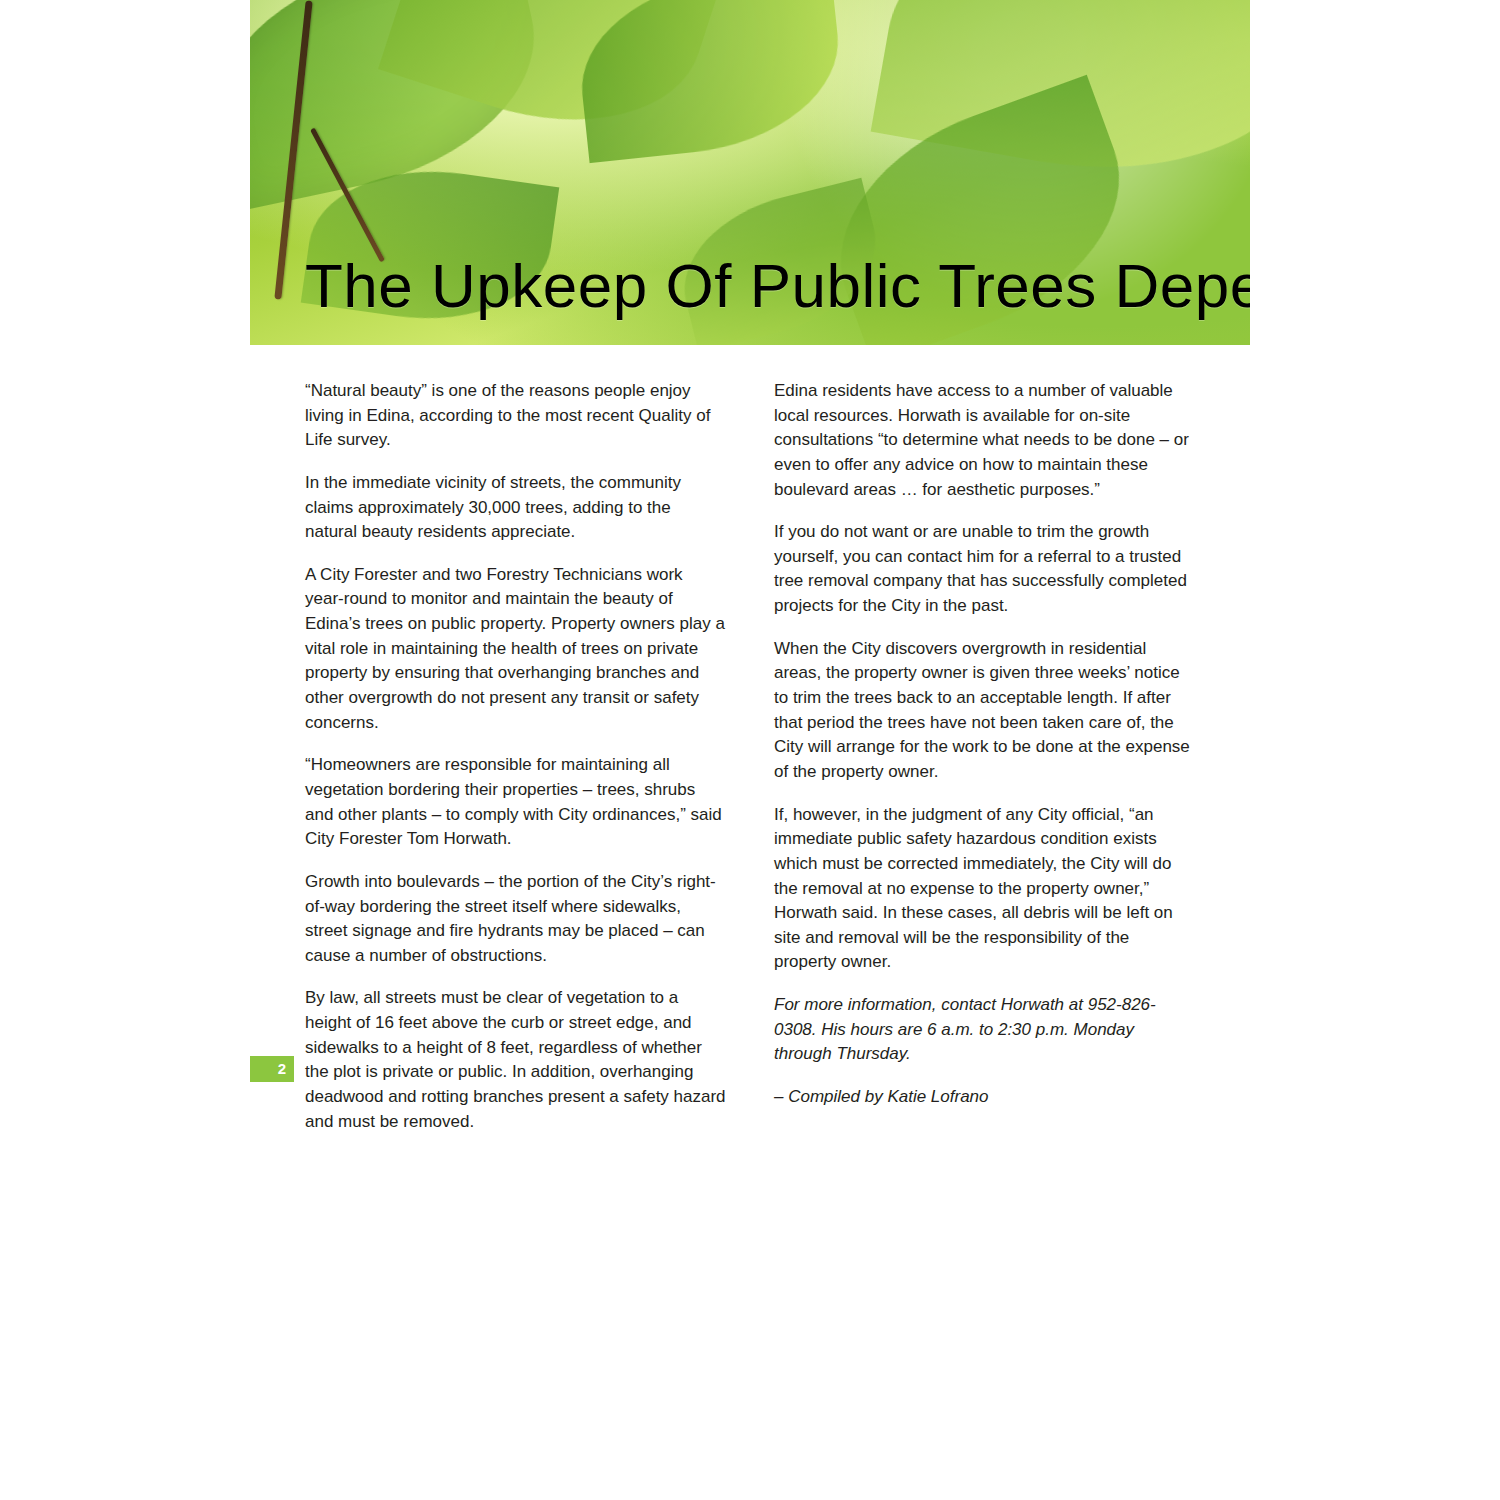The Upkeep Of Public Trees Depends On You
2
“Natural beauty” is one of the reasons people enjoy living in Edina, according to the most recent Quality of Life survey.
In the immediate vicinity of streets, the community claims approximately 30,000 trees, adding to the natural beauty residents appreciate.
A City Forester and two Forestry Technicians work year-round to monitor and maintain the beauty of Edina’s trees on public property. Property owners play a vital role in maintaining the health of trees on private property by ensuring that overhanging branches and other overgrowth do not present any transit or safety concerns.
“Homeowners are responsible for maintaining all vegetation bordering their properties – trees, shrubs and other plants – to comply with City ordinances,” said City Forester Tom Horwath.
Growth into boulevards – the portion of the City’s right-of-way bordering the street itself where sidewalks, street signage and fire hydrants may be placed – can cause a number of obstructions.
By law, all streets must be clear of vegetation to a height of 16 feet above the curb or street edge, and sidewalks to a height of 8 feet, regardless of whether the plot is private or public. In addition, overhanging deadwood and rotting branches present a safety hazard and must be removed.
Edina residents have access to a number of valuable local resources. Horwath is available for on-site consultations “to determine what needs to be done – or even to offer any advice on how to maintain these boulevard areas … for aesthetic purposes.”
If you do not want or are unable to trim the growth yourself, you can contact him for a referral to a trusted tree removal company that has successfully completed projects for the City in the past.
When the City discovers overgrowth in residential areas, the property owner is given three weeks’ notice to trim the trees back to an acceptable length. If after that period the trees have not been taken care of, the City will arrange for the work to be done at the expense of the property owner.
If, however, in the judgment of any City official, “an immediate public safety hazardous condition exists which must be corrected immediately, the City will do the removal at no expense to the property owner,” Horwath said. In these cases, all debris will be left on site and removal will be the responsibility of the property owner.
For more information, contact Horwath at 952-826-0308. His hours are 6 a.m. to 2:30 p.m. Monday through Thursday.
– Compiled by Katie Lofrano